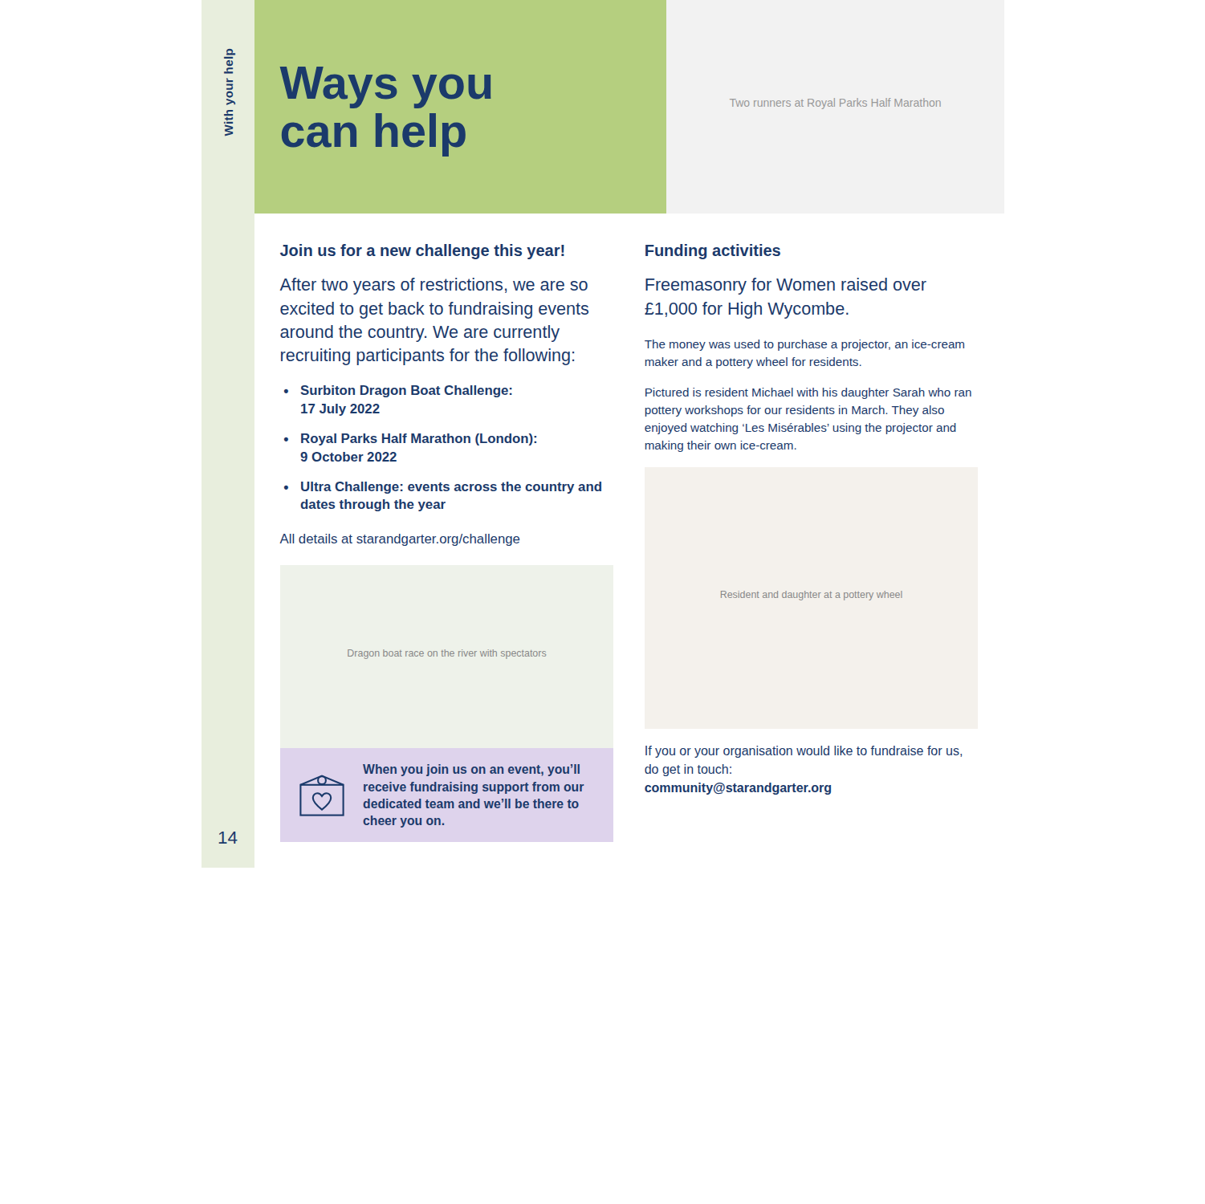With your help
14
Ways you
can help
Join us for a new challenge this year!
After two years of restrictions, we are so excited to get back to fundraising events around the country. We are currently recruiting participants for the following:
Surbiton Dragon Boat Challenge:
17 July 2022
Royal Parks Half Marathon (London):
9 October 2022
Ultra Challenge: events across the country and dates through the year
All details at starandgarter.org/challenge
When you join us on an event, you’ll receive fundraising support from our dedicated team and we’ll be there to cheer you on.
Funding activities
Freemasonry for Women raised over £1,000 for High Wycombe.
The money was used to purchase a projector, an ice-cream maker and a pottery wheel for residents.
Pictured is resident Michael with his daughter Sarah who ran pottery workshops for our residents in March. They also enjoyed watching ‘Les Misérables’ using the projector and making their own ice-cream.
If you or your organisation would like to fundraise for us, do get in touch:
community@starandgarter.org